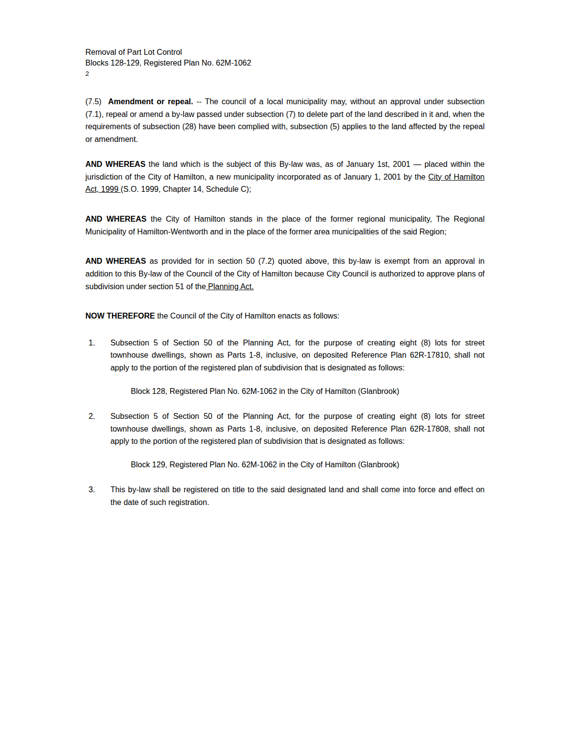Removal of Part Lot Control
Blocks 128-129, Registered Plan No. 62M-1062
2
(7.5) Amendment or repeal. -- The council of a local municipality may, without an approval under subsection (7.1), repeal or amend a by-law passed under subsection (7) to delete part of the land described in it and, when the requirements of subsection (28) have been complied with, subsection (5) applies to the land affected by the repeal or amendment.
AND WHEREAS the land which is the subject of this By-law was, as of January 1st, 2001 — placed within the jurisdiction of the City of Hamilton, a new municipality incorporated as of January 1, 2001 by the City of Hamilton Act, 1999 (S.O. 1999, Chapter 14, Schedule C);
AND WHEREAS the City of Hamilton stands in the place of the former regional municipality, The Regional Municipality of Hamilton-Wentworth and in the place of the former area municipalities of the said Region;
AND WHEREAS as provided for in section 50 (7.2) quoted above, this by-law is exempt from an approval in addition to this By-law of the Council of the City of Hamilton because City Council is authorized to approve plans of subdivision under section 51 of the Planning Act.
NOW THEREFORE the Council of the City of Hamilton enacts as follows:
Subsection 5 of Section 50 of the Planning Act, for the purpose of creating eight (8) lots for street townhouse dwellings, shown as Parts 1-8, inclusive, on deposited Reference Plan 62R-17810, shall not apply to the portion of the registered plan of subdivision that is designated as follows:
Block 128, Registered Plan No. 62M-1062 in the City of Hamilton (Glanbrook)
Subsection 5 of Section 50 of the Planning Act, for the purpose of creating eight (8) lots for street townhouse dwellings, shown as Parts 1-8, inclusive, on deposited Reference Plan 62R-17808, shall not apply to the portion of the registered plan of subdivision that is designated as follows:
Block 129, Registered Plan No. 62M-1062 in the City of Hamilton (Glanbrook)
This by-law shall be registered on title to the said designated land and shall come into force and effect on the date of such registration.